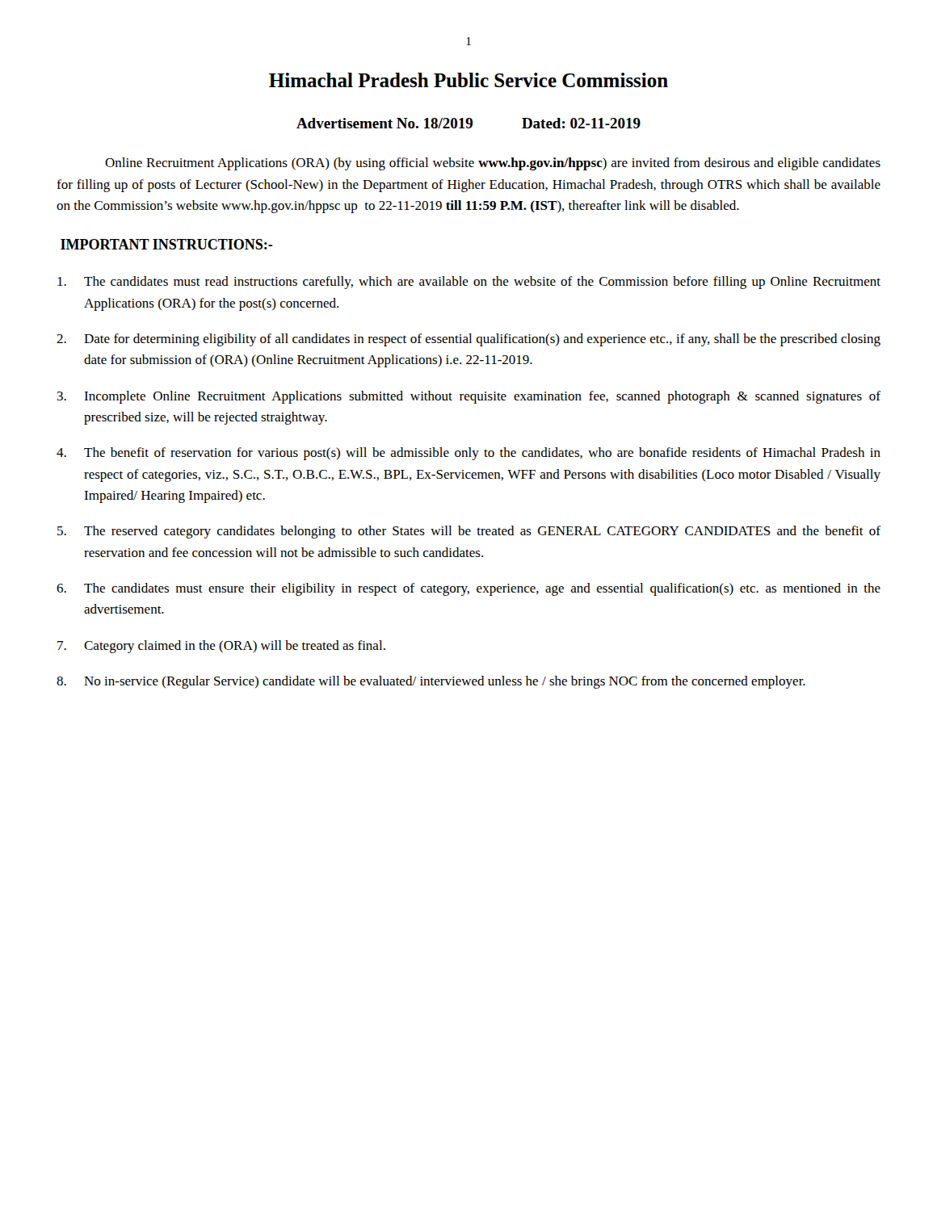1
Himachal Pradesh Public Service Commission
Advertisement No. 18/2019 Dated: 02-11-2019
Online Recruitment Applications (ORA) (by using official website www.hp.gov.in/hppsc) are invited from desirous and eligible candidates for filling up of posts of Lecturer (School-New) in the Department of Higher Education, Himachal Pradesh, through OTRS which shall be available on the Commission’s website www.hp.gov.in/hppsc up to 22-11-2019 till 11:59 P.M. (IST), thereafter link will be disabled.
IMPORTANT INSTRUCTIONS:-
1. The candidates must read instructions carefully, which are available on the website of the Commission before filling up Online Recruitment Applications (ORA) for the post(s) concerned.
2. Date for determining eligibility of all candidates in respect of essential qualification(s) and experience etc., if any, shall be the prescribed closing date for submission of (ORA) (Online Recruitment Applications) i.e. 22-11-2019.
3. Incomplete Online Recruitment Applications submitted without requisite examination fee, scanned photograph & scanned signatures of prescribed size, will be rejected straightway.
4. The benefit of reservation for various post(s) will be admissible only to the candidates, who are bonafide residents of Himachal Pradesh in respect of categories, viz., S.C., S.T., O.B.C., E.W.S., BPL, Ex-Servicemen, WFF and Persons with disabilities (Loco motor Disabled / Visually Impaired/ Hearing Impaired) etc.
5. The reserved category candidates belonging to other States will be treated as GENERAL CATEGORY CANDIDATES and the benefit of reservation and fee concession will not be admissible to such candidates.
6. The candidates must ensure their eligibility in respect of category, experience, age and essential qualification(s) etc. as mentioned in the advertisement.
7. Category claimed in the (ORA) will be treated as final.
8. No in-service (Regular Service) candidate will be evaluated/ interviewed unless he / she brings NOC from the concerned employer.